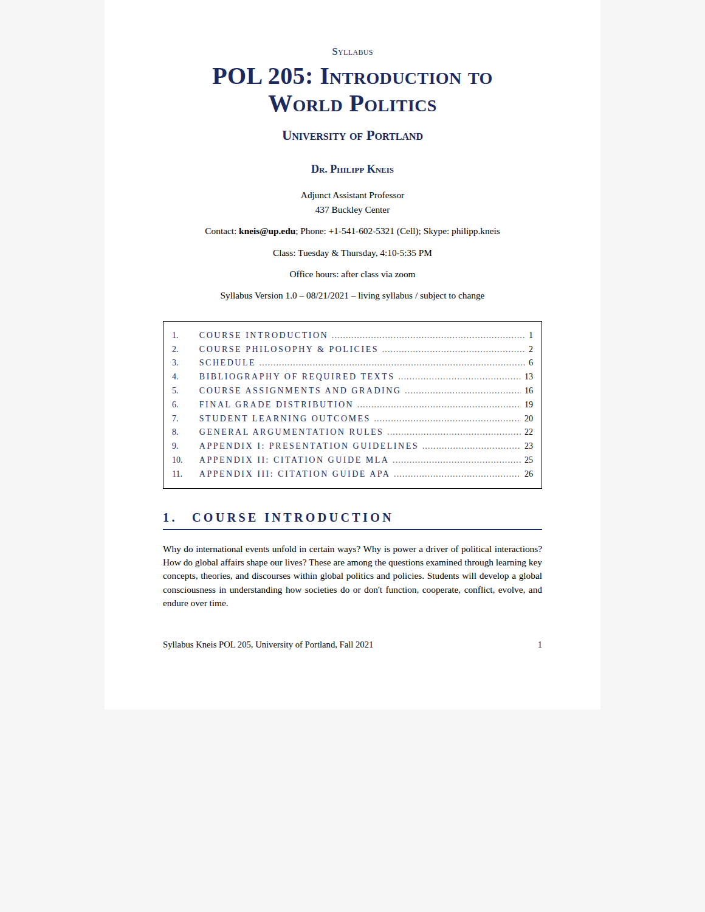Syllabus
POL 205: Introduction to
World Politics
University of Portland
Dr. Philipp Kneis
Adjunct Assistant Professor
437 Buckley Center
Contact: kneis@up.edu; Phone: +1-541-602-5321 (Cell); Skype: philipp.kneis
Class: Tuesday & Thursday, 4:10-5:35 PM
Office hours: after class via zoom
Syllabus Version 1.0 – 08/21/2021 – living syllabus / subject to change
1. Course Introduction.................................................................................................................................. 1
2. Course Philosophy & Policies................................................................................................. 2
3. Schedule................................................................................................................................................. 6
4. Bibliography of Required Texts......................................................................................... 13
5. Course Assignments and Grading..................................................................................... 16
6. Final Grade Distribution....................................................................................................... 19
7. Student Learning Outcomes............................................................................................... 20
8. General Argumentation Rules.......................................................................................... 22
9. Appendix I: Presentation Guidelines............................................................................. 23
10. Appendix II: Citation Guide MLA....................................................................................... 25
11. Appendix III: Citation Guide APA....................................................................................... 26
1. Course Introduction
Why do international events unfold in certain ways? Why is power a driver of political interactions? How do global affairs shape our lives? These are among the questions examined through learning key concepts, theories, and discourses within global politics and policies. Students will develop a global consciousness in understanding how societies do or don't function, cooperate, conflict, evolve, and endure over time.
Syllabus Kneis POL 205, University of Portland, Fall 2021 1